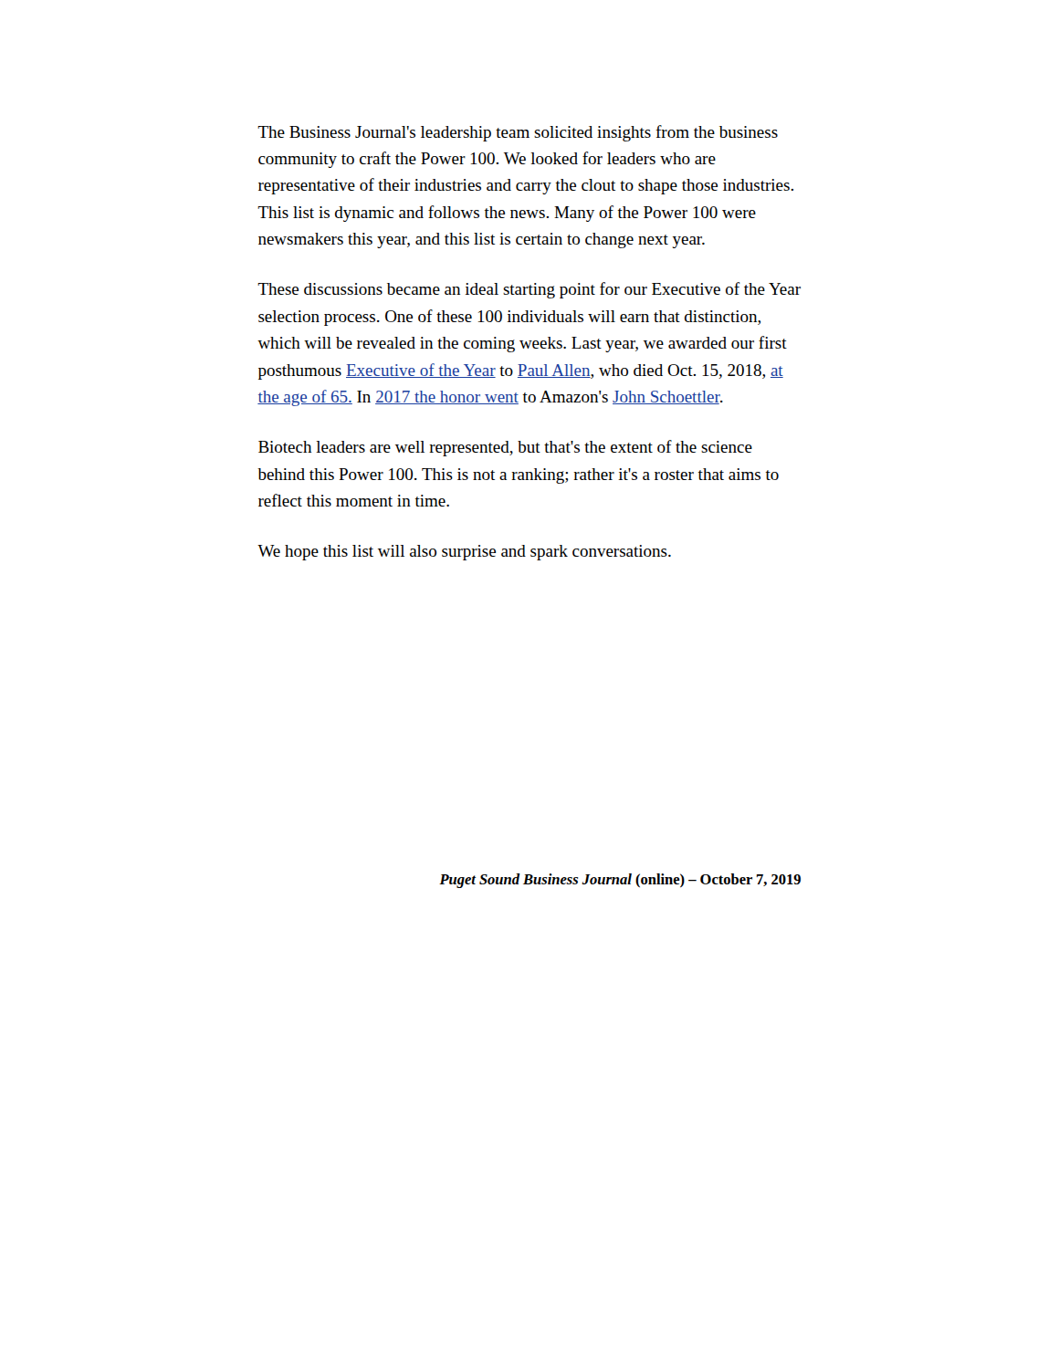The Business Journal's leadership team solicited insights from the business community to craft the Power 100. We looked for leaders who are representative of their industries and carry the clout to shape those industries. This list is dynamic and follows the news. Many of the Power 100 were newsmakers this year, and this list is certain to change next year.
These discussions became an ideal starting point for our Executive of the Year selection process. One of these 100 individuals will earn that distinction, which will be revealed in the coming weeks. Last year, we awarded our first posthumous Executive of the Year to Paul Allen, who died Oct. 15, 2018, at the age of 65. In 2017 the honor went to Amazon's John Schoettler.
Biotech leaders are well represented, but that's the extent of the science behind this Power 100. This is not a ranking; rather it's a roster that aims to reflect this moment in time.
We hope this list will also surprise and spark conversations.
Puget Sound Business Journal (online) – October 7, 2019